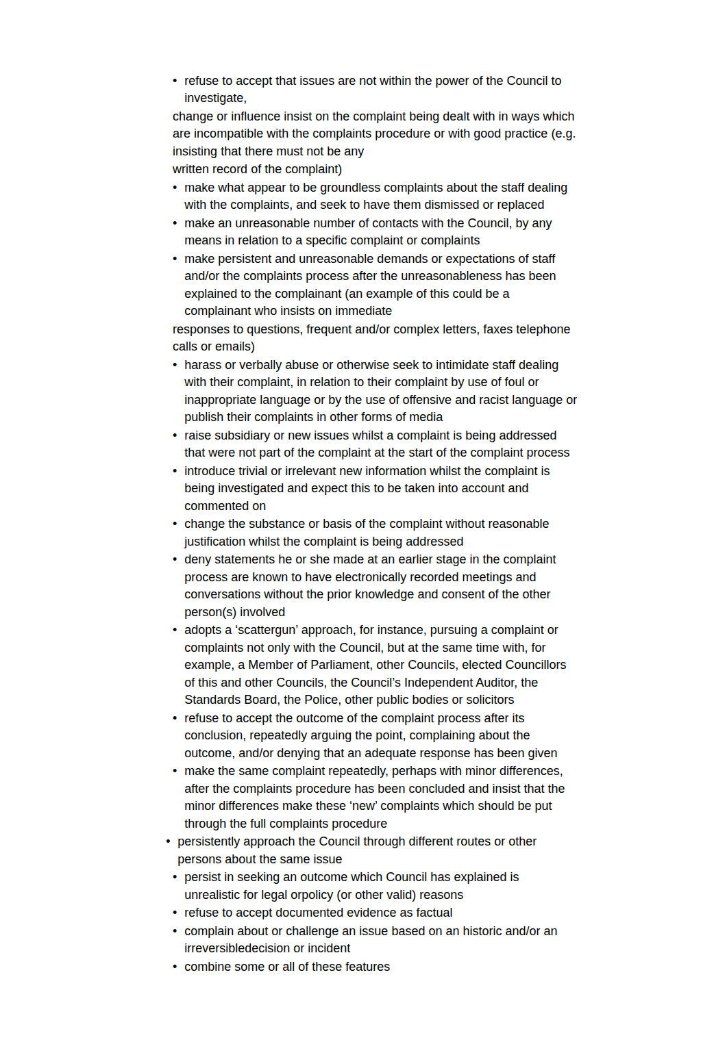refuse to accept that issues are not within the power of the Council to investigate,
change or influence insist on the complaint being dealt with in ways which are incompatible with the complaints procedure or with good practice (e.g. insisting that there must not be any
written record of the complaint)
make what appear to be groundless complaints about the staff dealing with the complaints, and seek to have them dismissed or replaced
make an unreasonable number of contacts with the Council, by any means in relation to a specific complaint or complaints
make persistent and unreasonable demands or expectations of staff and/or the complaints process after the unreasonableness has been explained to the complainant (an example of this could be a complainant who insists on immediate
responses to questions, frequent and/or complex letters, faxes telephone calls or emails)
harass or verbally abuse or otherwise seek to intimidate staff dealing with their complaint, in relation to their complaint by use of foul or inappropriate language or by the use of offensive and racist language or publish their complaints in other forms of media
raise subsidiary or new issues whilst a complaint is being addressed that were not part of the complaint at the start of the complaint process
introduce trivial or irrelevant new information whilst the complaint is being investigated and expect this to be taken into account and commented on
change the substance or basis of the complaint without reasonable justification whilst the complaint is being addressed
deny statements he or she made at an earlier stage in the complaint process are known to have electronically recorded meetings and conversations without the prior knowledge and consent of the other person(s) involved
adopts a ‘scattergun’ approach, for instance, pursuing a complaint or complaints not only with the Council, but at the same time with, for example, a Member of Parliament, other Councils, elected Councillors of this and other Councils, the Council’s Independent Auditor, the Standards Board, the Police, other public bodies or solicitors
refuse to accept the outcome of the complaint process after its conclusion, repeatedly arguing the point, complaining about the outcome, and/or denying that an adequate response has been given
make the same complaint repeatedly, perhaps with minor differences, after the complaints procedure has been concluded and insist that the minor differences make these ‘new’ complaints which should be put through the full complaints procedure
persistently approach the Council through different routes or other persons about the same issue
persist in seeking an outcome which Council has explained is unrealistic for legal orpolicy (or other valid) reasons
refuse to accept documented evidence as factual
complain about or challenge an issue based on an historic and/or an irreversibledecision or incident
combine some or all of these features